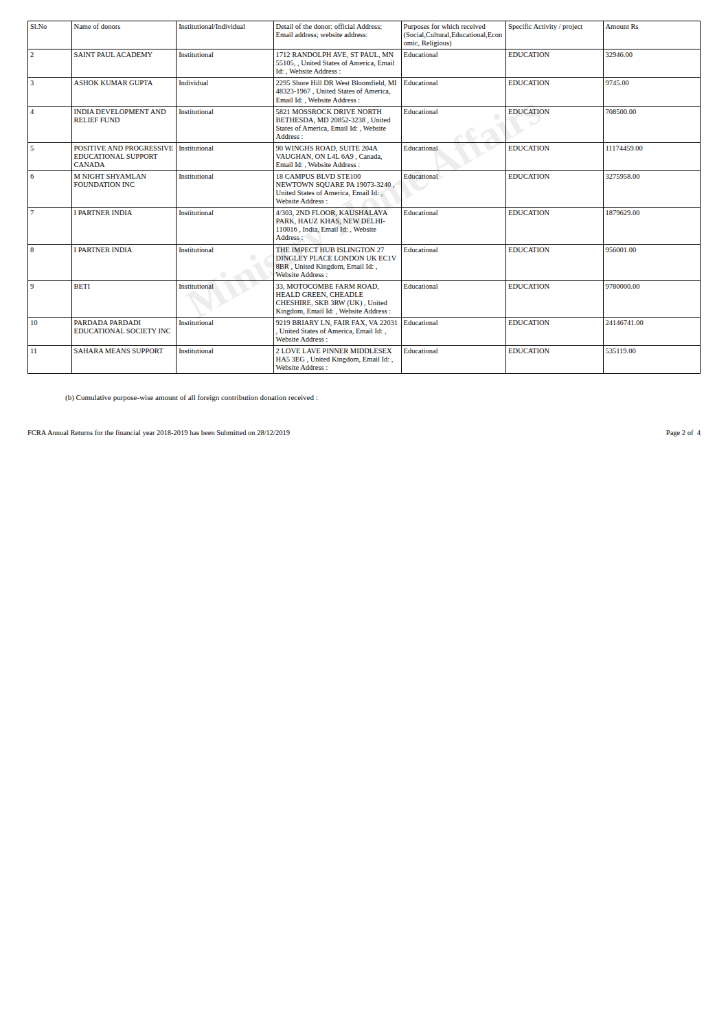Ministry Home Affairs
| Sl.No | Name of donors | Institutional/Individual | Detail of the donor: official Address; Email address; website address: | Purposes for which received (Social,Cultural,Educational,Economic, Religious) | Specific Activity / project | Amount Rs |
| --- | --- | --- | --- | --- | --- | --- |
| 2 | SAINT PAUL ACADEMY | Institutional | 1712 RANDOLPH AVE, ST PAUL, MN 55105, , United States of America, Email Id: , Website Address : | Educational | EDUCATION | 32946.00 |
| 3 | ASHOK KUMAR GUPTA | Individual | 2295 Shore Hill DR West Bloomfield, MI 48323-1967 , United States of America, Email Id: , Website Address : | Educational | EDUCATION | 9745.00 |
| 4 | INDIA DEVELOPMENT AND RELIEF FUND | Institutional | 5821 MOSSROCK DRIVE NORTH BETHESDA, MD 20852-3238 , United States of America, Email Id: , Website Address : | Educational | EDUCATION | 708500.00 |
| 5 | POSITIVE AND PROGRESSIVE EDUCATIONAL SUPPORT CANADA | Institutional | 90 WINGHS ROAD, SUITE 204A VAUGHAN, ON L4L 6A9 , Canada, Email Id: , Website Address : | Educational | EDUCATION | 11174459.00 |
| 6 | M NIGHT SHYAMLAN FOUNDATION INC | Institutional | 18 CAMPUS BLVD STE100 NEWTOWN SQUARE PA 19073-3240 , United States of America, Email Id: , Website Address : | Educational | EDUCATION | 3275958.00 |
| 7 | I PARTNER INDIA | Institutional | 4/303, 2ND FLOOR, KAUSHALAYA PARK, HAUZ KHAS, NEW DELHI-110016 , India, Email Id: , Website Address : | Educational | EDUCATION | 1879629.00 |
| 8 | I PARTNER INDIA | Institutional | THE IMPECT HUB ISLINGTON 27 DINGLEY PLACE LONDON UK EC1V 8BR , United Kingdom, Email Id: , Website Address : | Educational | EDUCATION | 956001.00 |
| 9 | BETI | Institutional | 33, MOTOCOMBE FARM ROAD, HEALD GREEN, CHEADLE CHESHIRE, SKB 3RW (UK) , United Kingdom, Email Id: , Website Address : | Educational | EDUCATION | 9780000.00 |
| 10 | PARDADA PARDADI EDUCATIONAL SOCIETY INC | Institutional | 9219 BRIARY LN, FAIR FAX, VA 22031 , United States of America, Email Id: , Website Address : | Educational | EDUCATION | 24146741.00 |
| 11 | SAHARA MEANS SUPPORT | Institutional | 2 LOVE LAVE PINNER MIDDLESEX HA5 3EG , United Kingdom, Email Id: , Website Address : | Educational | EDUCATION | 535119.00 |
(b) Cumulative purpose-wise amount of all foreign contribution donation received :
FCRA Annual Returns for the financial year 2018-2019 has been Submitted on 28/12/2019 Page 2 of 4